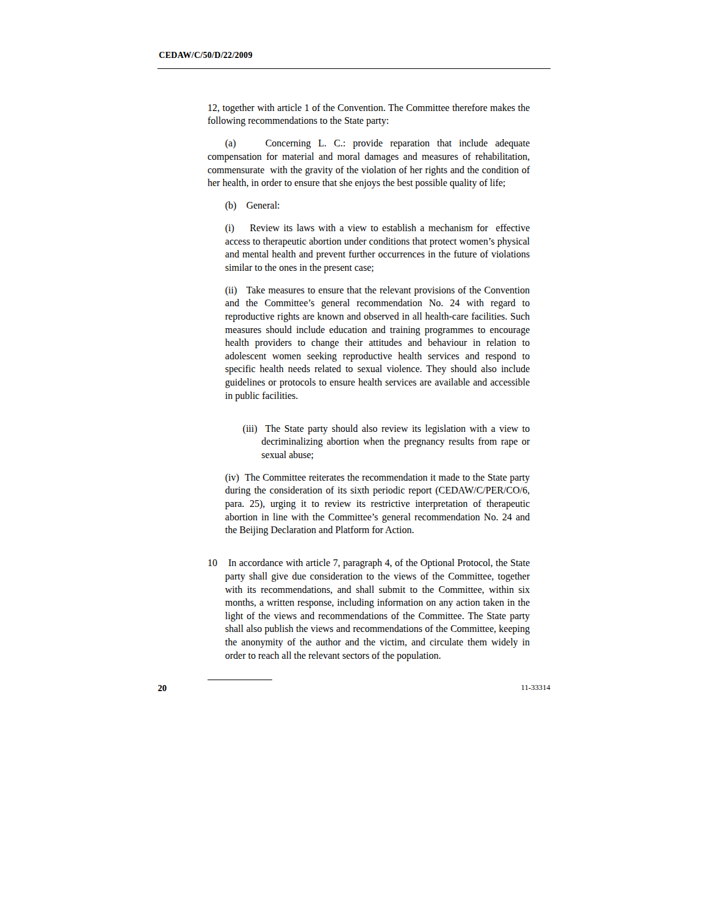CEDAW/C/50/D/22/2009
12, together with article 1 of the Convention. The Committee therefore makes the following recommendations to the State party:
(a) Concerning L. C.: provide reparation that include adequate compensation for material and moral damages and measures of rehabilitation, commensurate with the gravity of the violation of her rights and the condition of her health, in order to ensure that she enjoys the best possible quality of life;
(b) General:
(i) Review its laws with a view to establish a mechanism for effective access to therapeutic abortion under conditions that protect women’s physical and mental health and prevent further occurrences in the future of violations similar to the ones in the present case;
(ii) Take measures to ensure that the relevant provisions of the Convention and the Committee’s general recommendation No. 24 with regard to reproductive rights are known and observed in all health-care facilities. Such measures should include education and training programmes to encourage health providers to change their attitudes and behaviour in relation to adolescent women seeking reproductive health services and respond to specific health needs related to sexual violence. They should also include guidelines or protocols to ensure health services are available and accessible in public facilities.
(iii) The State party should also review its legislation with a view to decriminalizing abortion when the pregnancy results from rape or sexual abuse;
(iv) The Committee reiterates the recommendation it made to the State party during the consideration of its sixth periodic report (CEDAW/C/PER/CO/6, para. 25), urging it to review its restrictive interpretation of therapeutic abortion in line with the Committee’s general recommendation No. 24 and the Beijing Declaration and Platform for Action.
10 In accordance with article 7, paragraph 4, of the Optional Protocol, the State party shall give due consideration to the views of the Committee, together with its recommendations, and shall submit to the Committee, within six months, a written response, including information on any action taken in the light of the views and recommendations of the Committee. The State party shall also publish the views and recommendations of the Committee, keeping the anonymity of the author and the victim, and circulate them widely in order to reach all the relevant sectors of the population.
20 11-33314